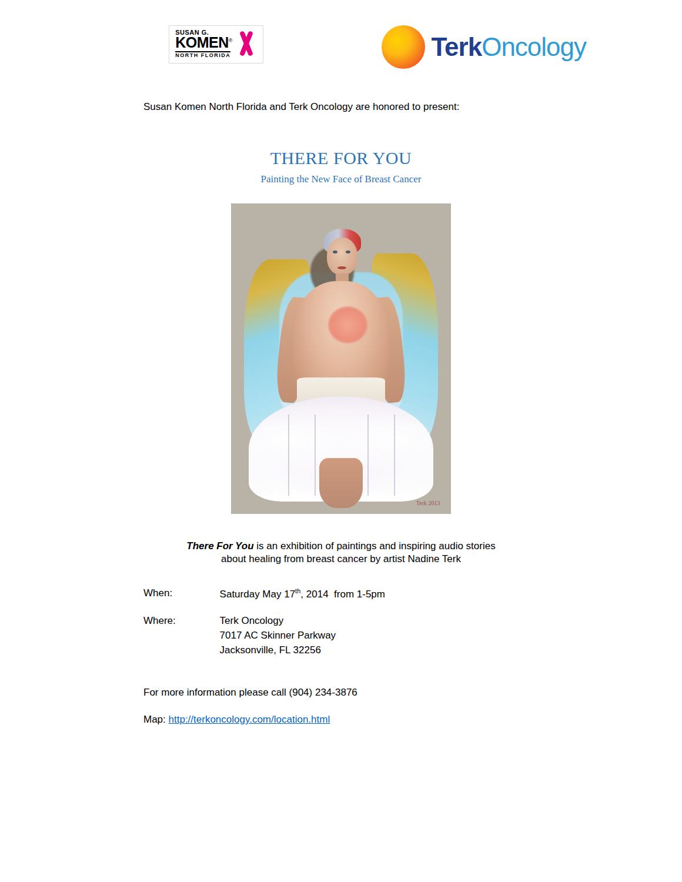SUSAN G.
KOMEN®
NORTH FLORIDA
Terk Oncology
Susan Komen North Florida and Terk Oncology are honored to present:
THERE FOR YOU
Painting the New Face of Breast Cancer
Terk 2013
There For You is an exhibition of paintings and inspiring audio stories
about healing from breast cancer by artist Nadine Terk
| When: | Saturday May 17 th , 2014 from 1-5pm |
| Where: | Terk Oncology 7017 AC Skinner Parkway Jacksonville, FL 32256 |
For more information please call (904) 234-3876
Map: http://terkoncology.com/location.html